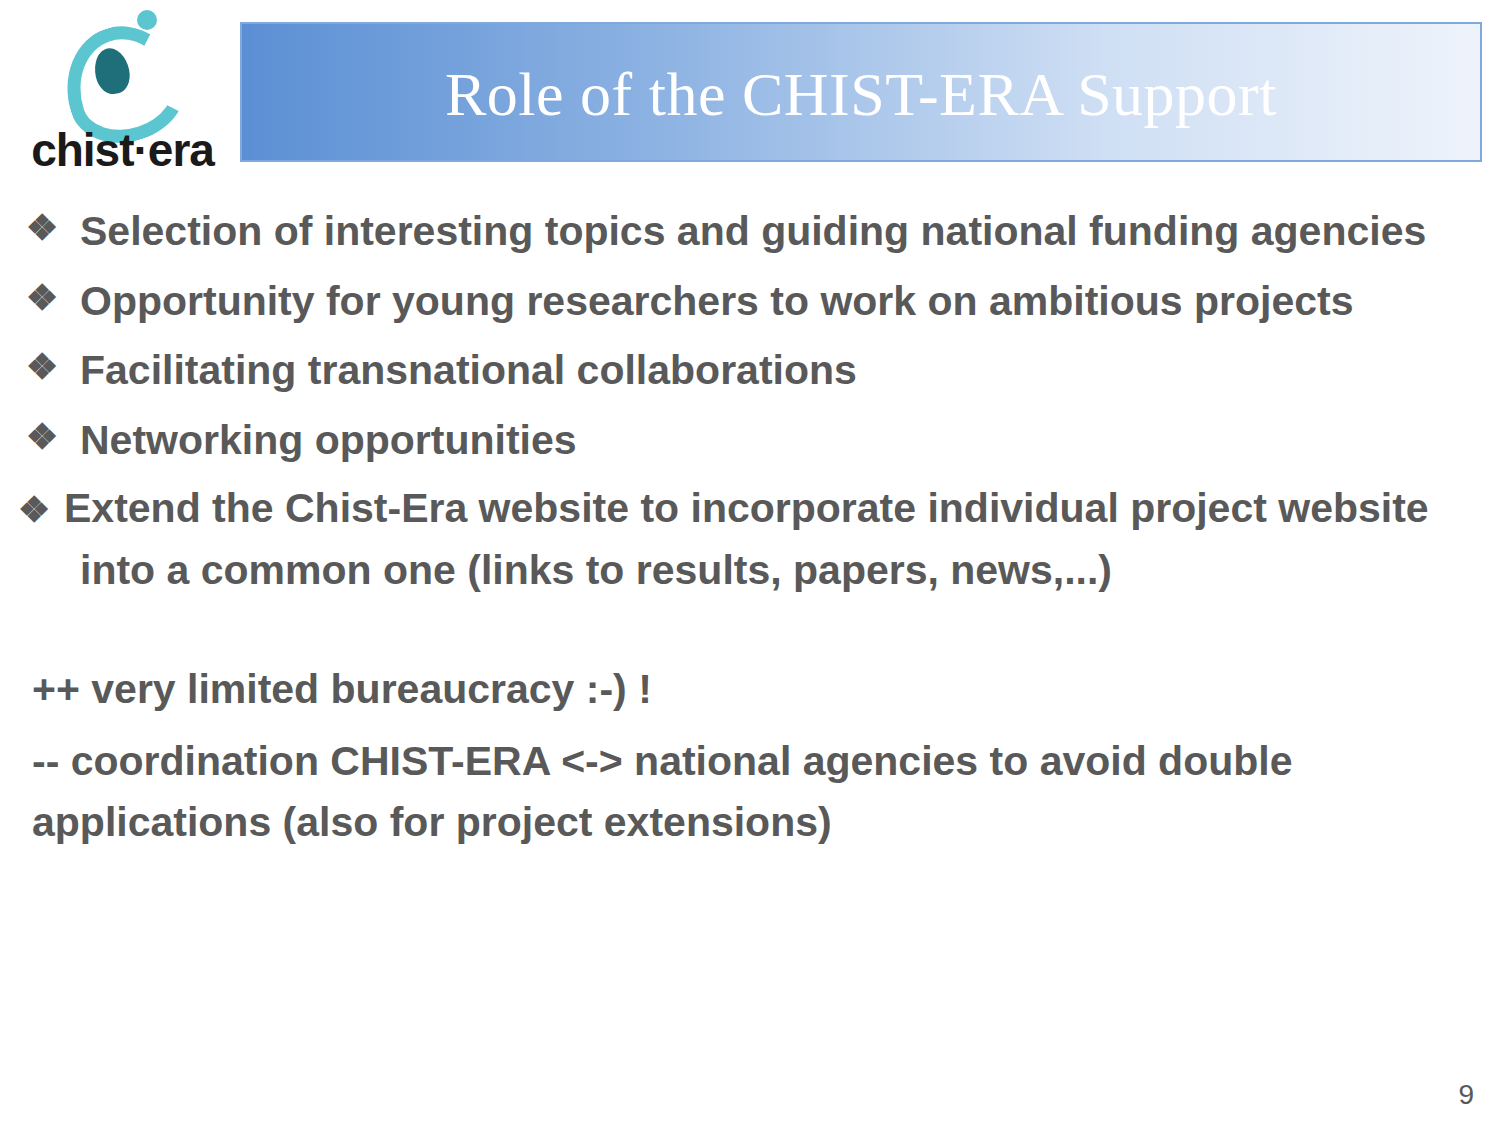chist·era
Role of the CHIST-ERA Support
Selection of interesting topics and guiding national funding agencies
Opportunity for young researchers to work on ambitious projects
Facilitating transnational collaborations
Networking opportunities
Extend the Chist-Era website to incorporate individual project website into a common one (links to results, papers, news,...)
++ very limited bureaucracy :-) !
-- coordination CHIST-ERA <-> national agencies to avoid double applications (also for project extensions)
9